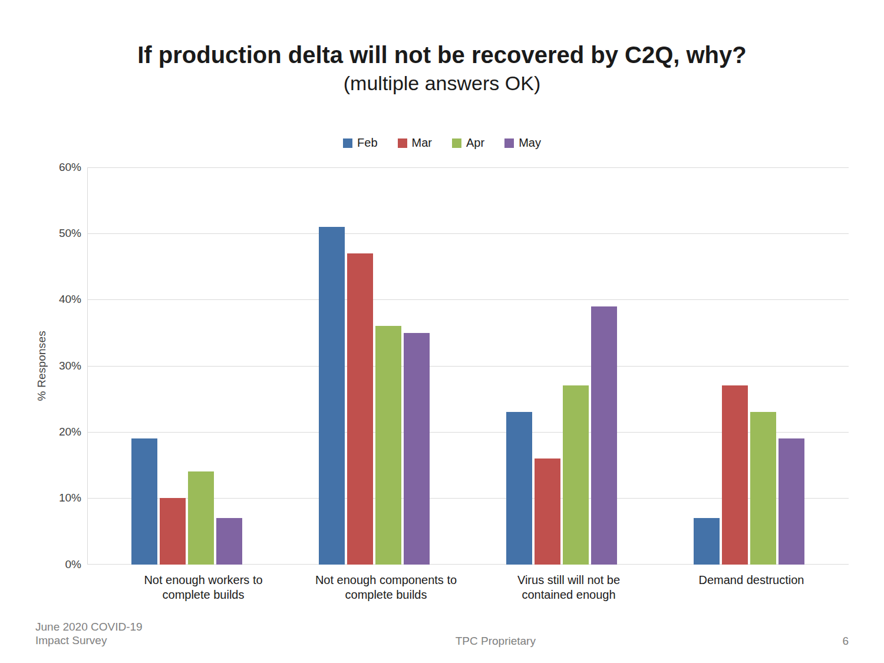If production delta will not be recovered by C2Q, why?
(multiple answers OK)
Feb
Mar
Apr
May
% Responses
60% 50% 40% 30% 20% 10% 0%
Not enough workers to
complete builds
Not enough components to
complete builds
Virus still will not be
contained enough
Demand destruction
June 2020 COVID-19
Impact Survey
TPC Proprietary
6